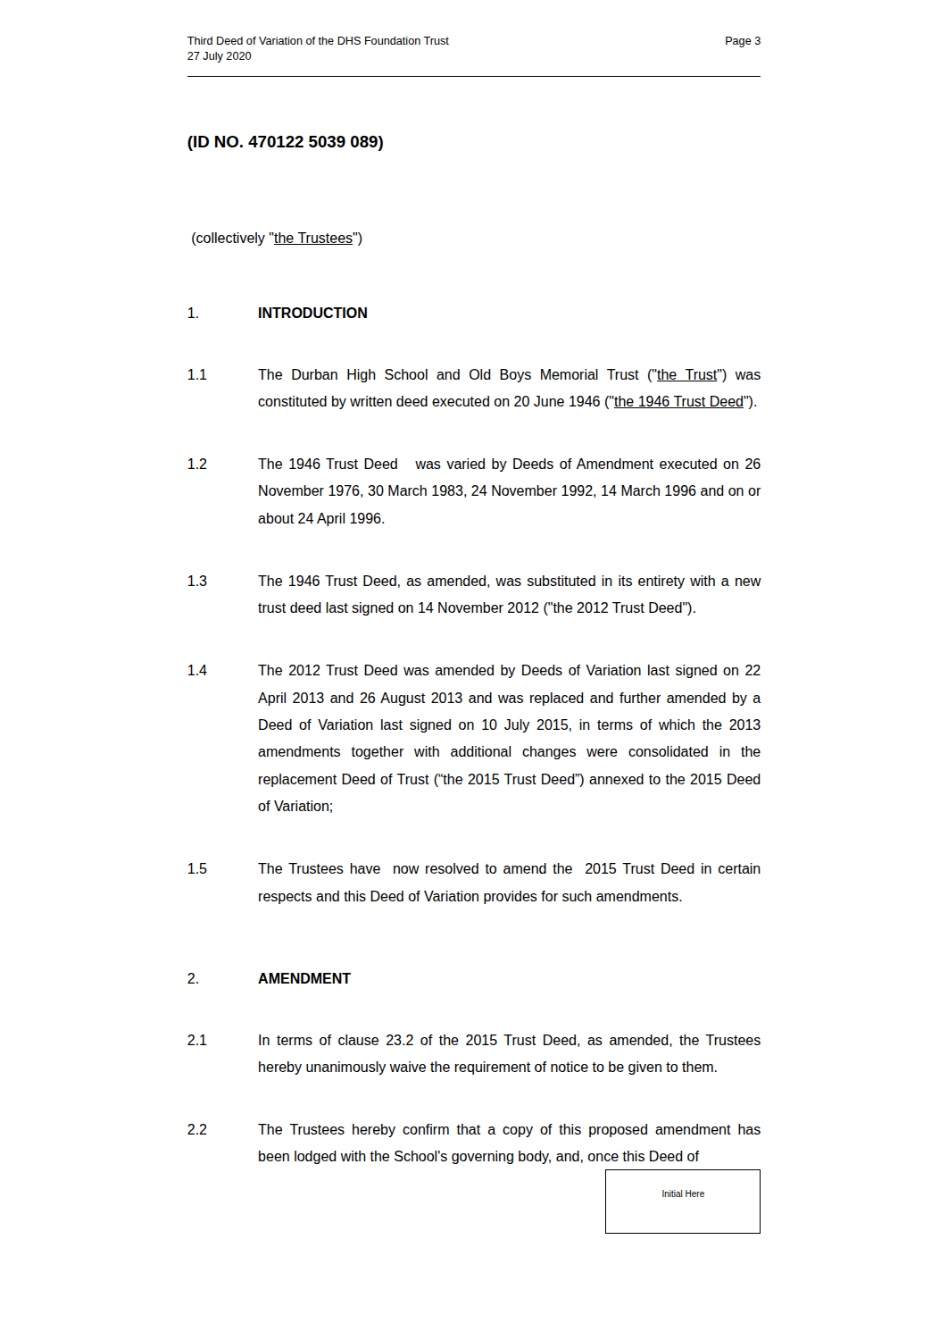Third Deed of Variation of the DHS Foundation Trust
27 July 2020
Page 3
(ID NO. 470122 5039 089)
(collectively "the Trustees")
1.
INTRODUCTION
1.1
The Durban High School and Old Boys Memorial Trust ("the Trust") was constituted by written deed executed on 20 June 1946 ("the 1946 Trust Deed").
1.2
The 1946 Trust Deed was varied by Deeds of Amendment executed on 26 November 1976, 30 March 1983, 24 November 1992, 14 March 1996 and on or about 24 April 1996.
1.3
The 1946 Trust Deed, as amended, was substituted in its entirety with a new trust deed last signed on 14 November 2012 ("the 2012 Trust Deed").
1.4
The 2012 Trust Deed was amended by Deeds of Variation last signed on 22 April 2013 and 26 August 2013 and was replaced and further amended by a Deed of Variation last signed on 10 July 2015, in terms of which the 2013 amendments together with additional changes were consolidated in the replacement Deed of Trust (“the 2015 Trust Deed”) annexed to the 2015 Deed of Variation;
1.5
The Trustees have now resolved to amend the 2015 Trust Deed in certain respects and this Deed of Variation provides for such amendments.
2.
AMENDMENT
2.1
In terms of clause 23.2 of the 2015 Trust Deed, as amended, the Trustees hereby unanimously waive the requirement of notice to be given to them.
2.2
The Trustees hereby confirm that a copy of this proposed amendment has been lodged with the School's governing body, and, once this Deed of
Initial Here